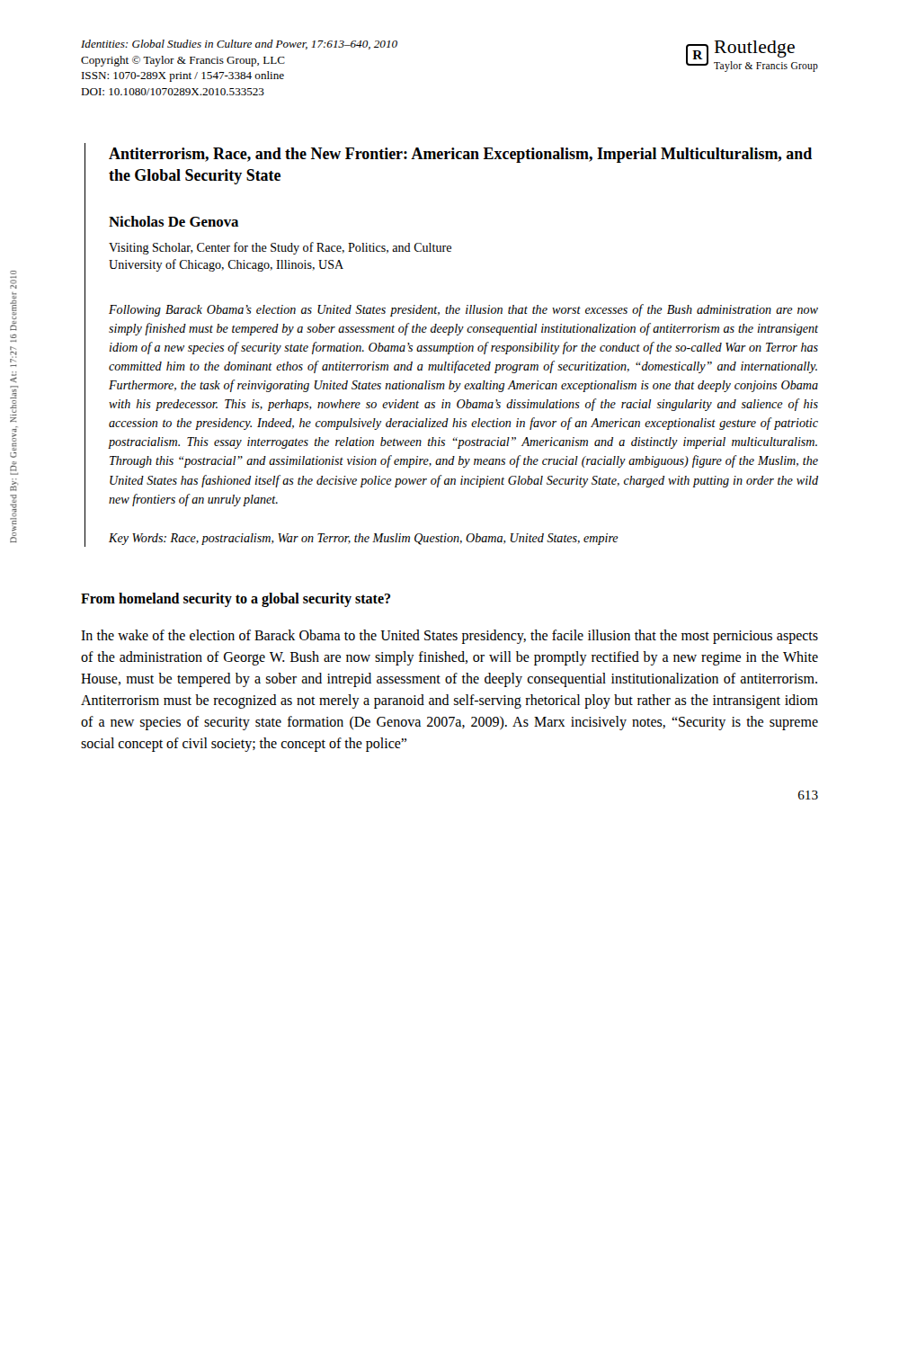Downloaded By: [De Genova, Nicholas] At: 17:27 16 December 2010
Identities: Global Studies in Culture and Power, 17:613–640, 2010
Copyright © Taylor & Francis Group, LLC
ISSN: 1070-289X print / 1547-3384 online
DOI: 10.1080/1070289X.2010.533523
RRoutledge
Taylor & Francis Group
Antiterrorism, Race, and the New Frontier: American Exceptionalism, Imperial Multiculturalism, and the Global Security State
Nicholas De Genova
Visiting Scholar, Center for the Study of Race, Politics, and Culture
University of Chicago, Chicago, Illinois, USA
Following Barack Obama’s election as United States president, the illusion that the worst excesses of the Bush administration are now simply finished must be tempered by a sober assessment of the deeply consequential institutionalization of antiterrorism as the intransigent idiom of a new species of security state formation. Obama’s assumption of responsibility for the conduct of the so-called War on Terror has committed him to the dominant ethos of antiterrorism and a multifaceted program of securitization, “domestically” and internationally. Furthermore, the task of reinvigorating United States nationalism by exalting American exceptionalism is one that deeply conjoins Obama with his predecessor. This is, perhaps, nowhere so evident as in Obama’s dissimulations of the racial singularity and salience of his accession to the presidency. Indeed, he compulsively deracialized his election in favor of an American exceptionalist gesture of patriotic postracialism. This essay interrogates the relation between this “postracial” Americanism and a distinctly imperial multiculturalism. Through this “postracial” and assimilationist vision of empire, and by means of the crucial (racially ambiguous) figure of the Muslim, the United States has fashioned itself as the decisive police power of an incipient Global Security State, charged with putting in order the wild new frontiers of an unruly planet.
Key Words: Race, postracialism, War on Terror, the Muslim Question, Obama, United States, empire
From homeland security to a global security state?
In the wake of the election of Barack Obama to the United States presidency, the facile illusion that the most pernicious aspects of the administration of George W. Bush are now simply finished, or will be promptly rectified by a new regime in the White House, must be tempered by a sober and intrepid assessment of the deeply consequential institutionalization of antiterrorism. Antiterrorism must be recognized as not merely a paranoid and self-serving rhetorical ploy but rather as the intransigent idiom of a new species of security state formation (De Genova 2007a, 2009). As Marx incisively notes, “Security is the supreme social concept of civil society; the concept of the police”
613